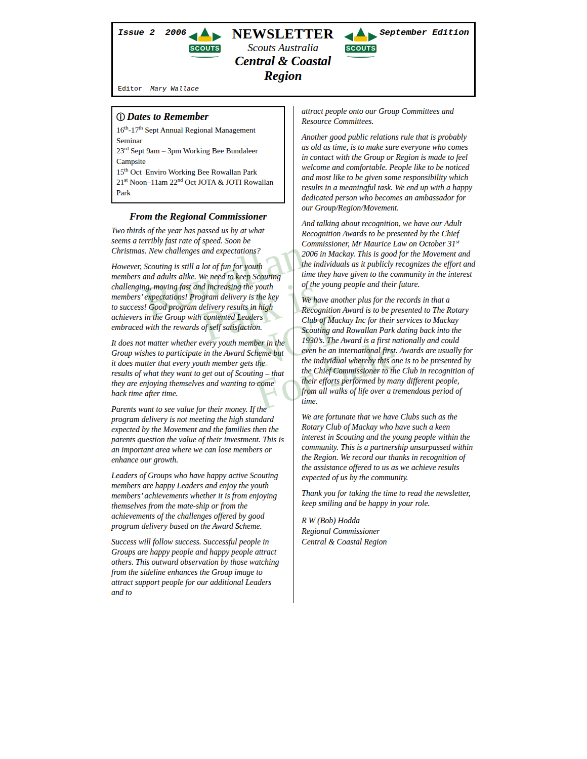Issue 2 2006
SCOUTS
NEWSLETTER
Scouts Australia
Central & Coastal Region
SCOUTS
September Edition
Editor Mary Wallace
Rowallan Park is NOT For Sale
ⓘDates to Remember
16th-17th Sept Annual Regional Management Seminar
23rd Sept 9am – 3pm Working Bee Bundaleer Campsite
15th Oct Enviro Working Bee Rowallan Park
21st Noon–11am 22nd Oct JOTA & JOTI Rowallan Park
From the Regional Commissioner
Two thirds of the year has passed us by at what seems a terribly fast rate of speed. Soon be Christmas. New challenges and expectations?
However, Scouting is still a lot of fun for youth members and adults alike. We need to keep Scouting challenging, moving fast and increasing the youth members’ expectations! Program delivery is the key to success! Good program delivery results in high achievers in the Group with contented Leaders embraced with the rewards of self satisfaction.
It does not matter whether every youth member in the Group wishes to participate in the Award Scheme but it does matter that every youth member gets the results of what they want to get out of Scouting – that they are enjoying themselves and wanting to come back time after time.
Parents want to see value for their money. If the program delivery is not meeting the high standard expected by the Movement and the families then the parents question the value of their investment. This is an important area where we can lose members or enhance our growth.
Leaders of Groups who have happy active Scouting members are happy Leaders and enjoy the youth members’ achievements whether it is from enjoying themselves from the mate-ship or from the achievements of the challenges offered by good program delivery based on the Award Scheme.
Success will follow success. Successful people in Groups are happy people and happy people attract others. This outward observation by those watching from the sideline enhances the Group image to attract support people for our additional Leaders and to
attract people onto our Group Committees and Resource Committees.
Another good public relations rule that is probably as old as time, is to make sure everyone who comes in contact with the Group or Region is made to feel welcome and comfortable. People like to be noticed and most like to be given some responsibility which results in a meaningful task. We end up with a happy dedicated person who becomes an ambassador for our Group/Region/Movement.
And talking about recognition, we have our Adult Recognition Awards to be presented by the Chief Commissioner, Mr Maurice Law on October 31st 2006 in Mackay. This is good for the Movement and the individuals as it publicly recognizes the effort and time they have given to the community in the interest of the young people and their future.
We have another plus for the records in that a Recognition Award is to be presented to The Rotary Club of Mackay Inc for their services to Mackay Scouting and Rowallan Park dating back into the 1930’s. The Award is a first nationally and could even be an international first. Awards are usually for the individual whereby this one is to be presented by the Chief Commissioner to the Club in recognition of their efforts performed by many different people, from all walks of life over a tremendous period of time.
We are fortunate that we have Clubs such as the Rotary Club of Mackay who have such a keen interest in Scouting and the young people within the community. This is a partnership unsurpassed within the Region. We record our thanks in recognition of the assistance offered to us as we achieve results expected of us by the community.
Thank you for taking the time to read the newsletter, keep smiling and be happy in your role.
R W (Bob) Hodda
Regional Commissioner
Central & Coastal Region